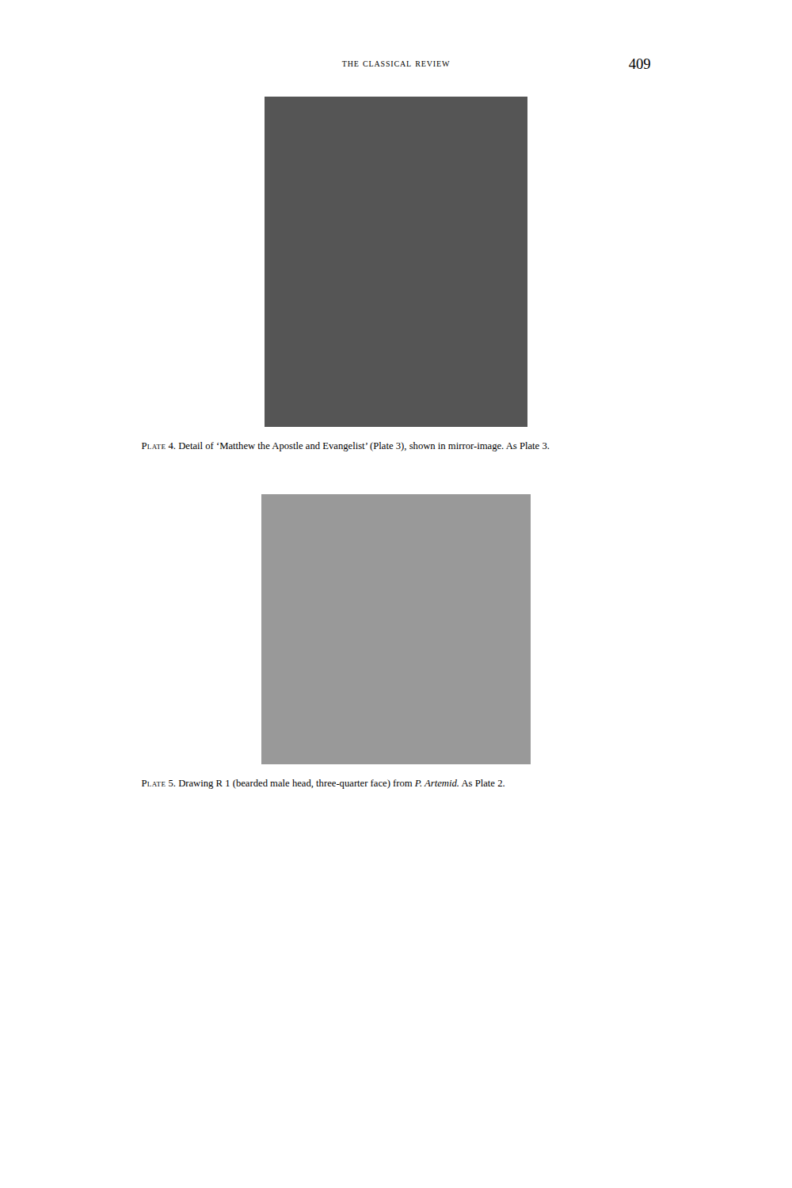the classical review 409
Plate 4. Detail of ‘Matthew the Apostle and Evangelist’ (Plate 3), shown in mirror-image. As Plate 3.
Plate 5. Drawing R 1 (bearded male head, three-quarter face) from P. Artemid. As Plate 2.